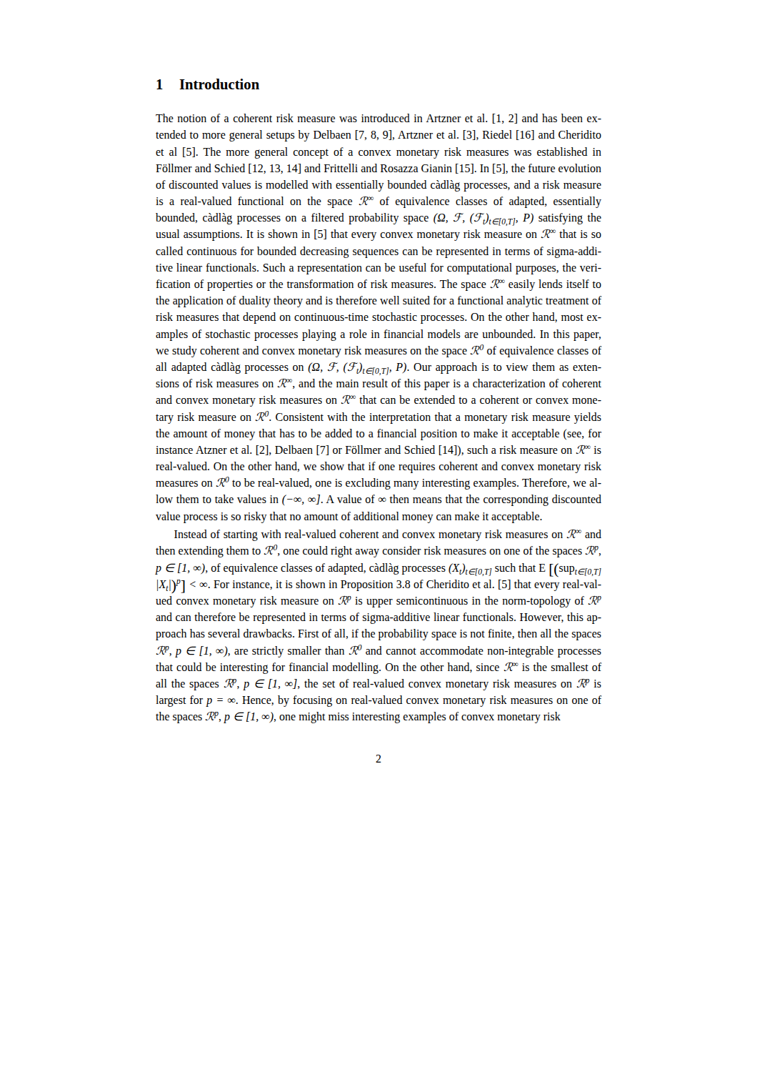1 Introduction
The notion of a coherent risk measure was introduced in Artzner et al. [1, 2] and has been extended to more general setups by Delbaen [7, 8, 9], Artzner et al. [3], Riedel [16] and Cheridito et al [5]. The more general concept of a convex monetary risk measures was established in Föllmer and Schied [12, 13, 14] and Frittelli and Rosazza Gianin [15]. In [5], the future evolution of discounted values is modelled with essentially bounded càdlàg processes, and a risk measure is a real-valued functional on the space ℛ∞ of equivalence classes of adapted, essentially bounded, càdlàg processes on a filtered probability space (Ω, ℱ, (ℱt)t∈[0,T], P) satisfying the usual assumptions. It is shown in [5] that every convex monetary risk measure on ℛ∞ that is so called continuous for bounded decreasing sequences can be represented in terms of sigma-additive linear functionals. Such a representation can be useful for computational purposes, the verification of properties or the transformation of risk measures. The space ℛ∞ easily lends itself to the application of duality theory and is therefore well suited for a functional analytic treatment of risk measures that depend on continuous-time stochastic processes. On the other hand, most examples of stochastic processes playing a role in financial models are unbounded. In this paper, we study coherent and convex monetary risk measures on the space ℛ0 of equivalence classes of all adapted càdlàg processes on (Ω, ℱ, (ℱt)t∈[0,T], P). Our approach is to view them as extensions of risk measures on ℛ∞, and the main result of this paper is a characterization of coherent and convex monetary risk measures on ℛ∞ that can be extended to a coherent or convex monetary risk measure on ℛ0. Consistent with the interpretation that a monetary risk measure yields the amount of money that has to be added to a financial position to make it acceptable (see, for instance Atzner et al. [2], Delbaen [7] or Föllmer and Schied [14]), such a risk measure on ℛ∞ is real-valued. On the other hand, we show that if one requires coherent and convex monetary risk measures on ℛ0 to be real-valued, one is excluding many interesting examples. Therefore, we allow them to take values in (−∞, ∞]. A value of ∞ then means that the corresponding discounted value process is so risky that no amount of additional money can make it acceptable.
Instead of starting with real-valued coherent and convex monetary risk measures on ℛ∞ and then extending them to ℛ0, one could right away consider risk measures on one of the spaces ℛp, p ∈ [1, ∞), of equivalence classes of adapted, càdlàg processes (Xt)t∈[0,T] such that E [(supt∈[0,T] |Xt|)p] < ∞. For instance, it is shown in Proposition 3.8 of Cheridito et al. [5] that every real-valued convex monetary risk measure on ℛp is upper semicontinuous in the norm-topology of ℛp and can therefore be represented in terms of sigma-additive linear functionals. However, this approach has several drawbacks. First of all, if the probability space is not finite, then all the spaces ℛp, p ∈ [1, ∞), are strictly smaller than ℛ0 and cannot accommodate non-integrable processes that could be interesting for financial modelling. On the other hand, since ℛ∞ is the smallest of all the spaces ℛp, p ∈ [1, ∞], the set of real-valued convex monetary risk measures on ℛp is largest for p = ∞. Hence, by focusing on real-valued convex monetary risk measures on one of the spaces ℛp, p ∈ [1, ∞), one might miss interesting examples of convex monetary risk
2